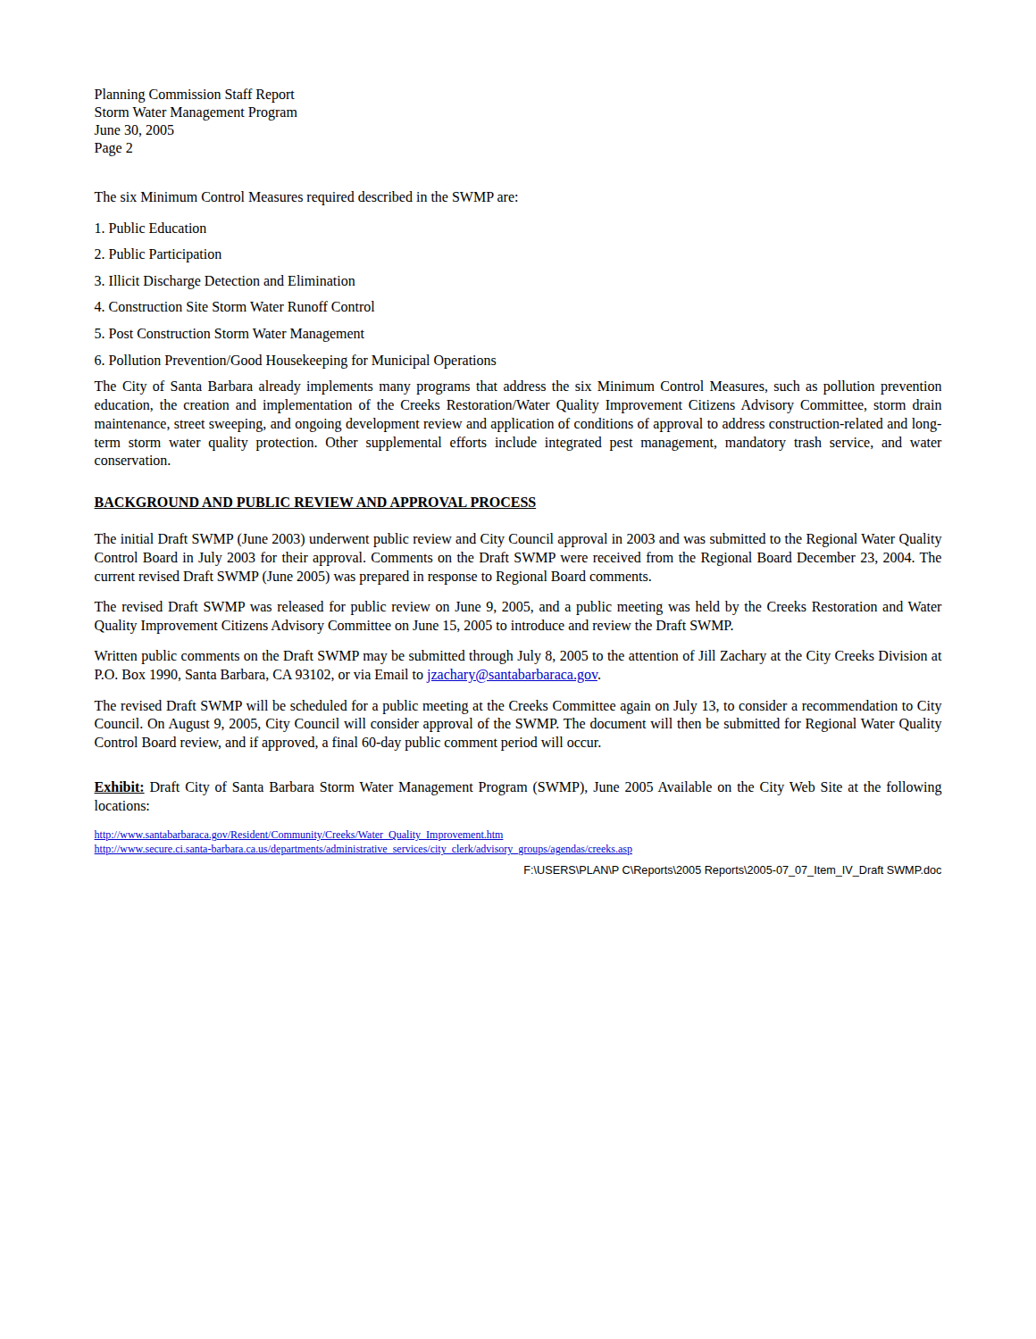Planning Commission Staff Report
Storm Water Management Program
June 30, 2005
Page 2
The six Minimum Control Measures required described in the SWMP are:
1. Public Education
2. Public Participation
3. Illicit Discharge Detection and Elimination
4. Construction Site Storm Water Runoff Control
5. Post Construction Storm Water Management
6. Pollution Prevention/Good Housekeeping for Municipal Operations
The City of Santa Barbara already implements many programs that address the six Minimum Control Measures, such as pollution prevention education, the creation and implementation of the Creeks Restoration/Water Quality Improvement Citizens Advisory Committee, storm drain maintenance, street sweeping, and ongoing development review and application of conditions of approval to address construction-related and long-term storm water quality protection. Other supplemental efforts include integrated pest management, mandatory trash service, and water conservation.
BACKGROUND AND PUBLIC REVIEW AND APPROVAL PROCESS
The initial Draft SWMP (June 2003) underwent public review and City Council approval in 2003 and was submitted to the Regional Water Quality Control Board in July 2003 for their approval. Comments on the Draft SWMP were received from the Regional Board December 23, 2004. The current revised Draft SWMP (June 2005) was prepared in response to Regional Board comments.
The revised Draft SWMP was released for public review on June 9, 2005, and a public meeting was held by the Creeks Restoration and Water Quality Improvement Citizens Advisory Committee on June 15, 2005 to introduce and review the Draft SWMP.
Written public comments on the Draft SWMP may be submitted through July 8, 2005 to the attention of Jill Zachary at the City Creeks Division at P.O. Box 1990, Santa Barbara, CA 93102, or via Email to jzachary@santabarbaraca.gov.
The revised Draft SWMP will be scheduled for a public meeting at the Creeks Committee again on July 13, to consider a recommendation to City Council. On August 9, 2005, City Council will consider approval of the SWMP. The document will then be submitted for Regional Water Quality Control Board review, and if approved, a final 60-day public comment period will occur.
Exhibit: Draft City of Santa Barbara Storm Water Management Program (SWMP), June 2005 Available on the City Web Site at the following locations:
http://www.santabarbaraca.gov/Resident/Community/Creeks/Water_Quality_Improvement.htm
http://www.secure.ci.santa-barbara.ca.us/departments/administrative_services/city_clerk/advisory_groups/agendas/creeks.asp
F:\USERS\PLAN\P C\Reports\2005 Reports\2005-07_07_Item_IV_Draft SWMP.doc